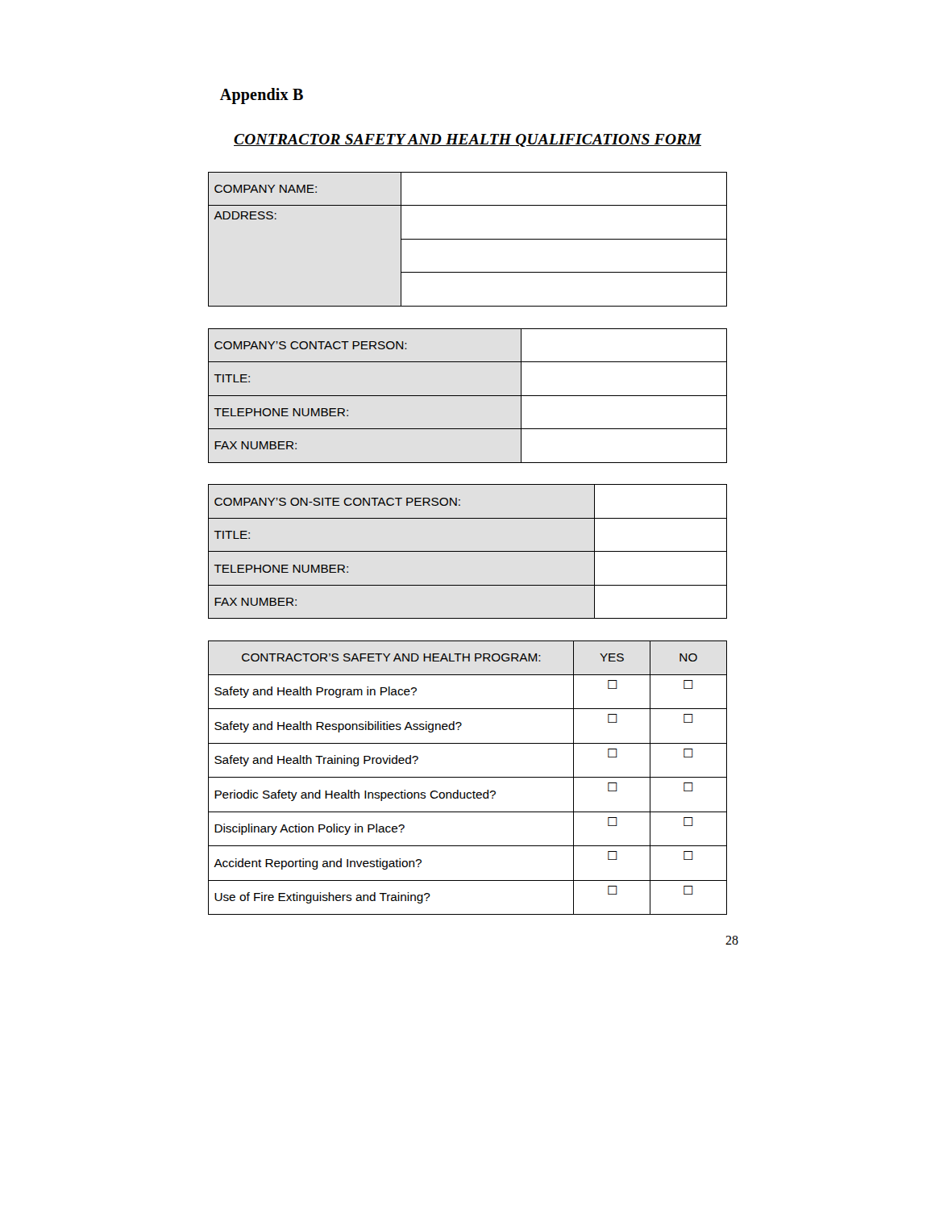Appendix B
CONTRACTOR SAFETY AND HEALTH QUALIFICATIONS FORM
| COMPANY NAME: | |
| ADDRESS: | |
| COMPANY’S CONTACT PERSON: | |
| TITLE: | |
| TELEPHONE NUMBER: | |
| FAX NUMBER: | |
| COMPANY’S ON-SITE CONTACT PERSON: | |
| TITLE: | |
| TELEPHONE NUMBER: | |
| FAX NUMBER: | |
| CONTRACTOR’S SAFETY AND HEALTH PROGRAM: | YES | NO |
| --- | --- | --- |
| Safety and Health Program in Place? | ☐ | ☐ |
| Safety and Health Responsibilities Assigned? | ☐ | ☐ |
| Safety and Health Training Provided? | ☐ | ☐ |
| Periodic Safety and Health Inspections Conducted? | ☐ | ☐ |
| Disciplinary Action Policy in Place? | ☐ | ☐ |
| Accident Reporting and Investigation? | ☐ | ☐ |
| Use of Fire Extinguishers and Training? | ☐ | ☐ |
28